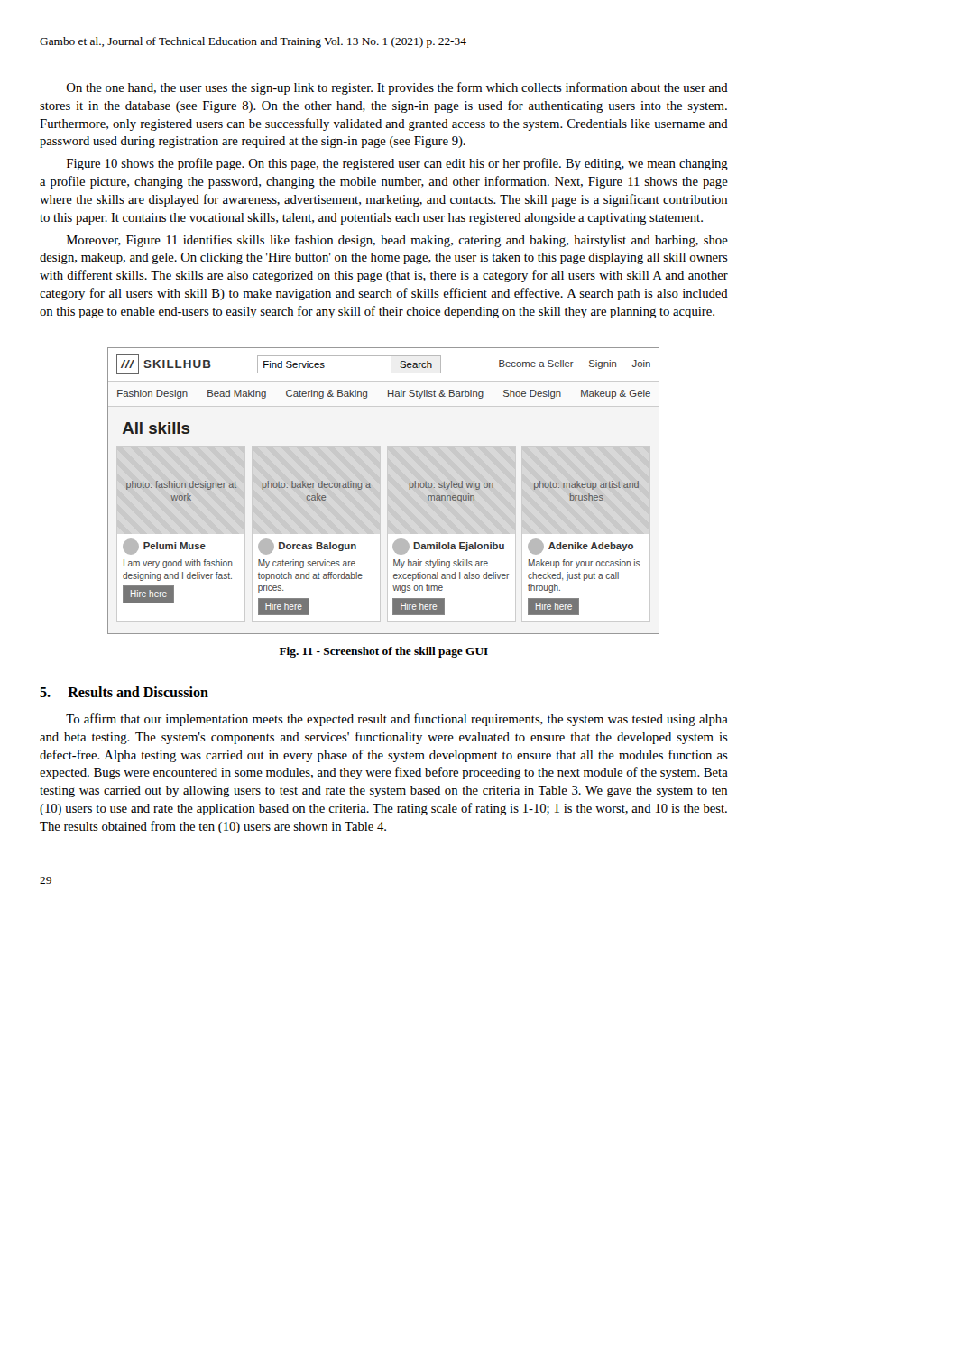Gambo et al., Journal of Technical Education and Training Vol. 13 No. 1 (2021) p. 22-34
On the one hand, the user uses the sign-up link to register. It provides the form which collects information about the user and stores it in the database (see Figure 8). On the other hand, the sign-in page is used for authenticating users into the system. Furthermore, only registered users can be successfully validated and granted access to the system. Credentials like username and password used during registration are required at the sign-in page (see Figure 9).
Figure 10 shows the profile page. On this page, the registered user can edit his or her profile. By editing, we mean changing a profile picture, changing the password, changing the mobile number, and other information. Next, Figure 11 shows the page where the skills are displayed for awareness, advertisement, marketing, and contacts. The skill page is a significant contribution to this paper. It contains the vocational skills, talent, and potentials each user has registered alongside a captivating statement.
Moreover, Figure 11 identifies skills like fashion design, bead making, catering and baking, hairstylist and barbing, shoe design, makeup, and gele. On clicking the 'Hire button' on the home page, the user is taken to this page displaying all skill owners with different skills. The skills are also categorized on this page (that is, there is a category for all users with skill A and another category for all users with skill B) to make navigation and search of skills efficient and effective. A search path is also included on this page to enable end-users to easily search for any skill of their choice depending on the skill they are planning to acquire.
///SKILLHUB
Search
Become a Seller Signin Join
Fashion Design Bead Making Catering & Baking Hair Stylist & Barbing Shoe Design Makeup & Gele
All skills
photo: fashion designer at work
Pelumi Muse
I am very good with fashion designing and I deliver fast.
Hire here
photo: baker decorating a cake
Dorcas Balogun
My catering services are topnotch and at affordable prices.
Hire here
photo: styled wig on mannequin
Damilola Ejalonibu
My hair styling skills are exceptional and I also deliver wigs on time
Hire here
photo: makeup artist and brushes
Adenike Adebayo
Makeup for your occasion is checked, just put a call through.
Hire here
Fig. 11 - Screenshot of the skill page GUI
5. Results and Discussion
To affirm that our implementation meets the expected result and functional requirements, the system was tested using alpha and beta testing. The system's components and services' functionality were evaluated to ensure that the developed system is defect-free. Alpha testing was carried out in every phase of the system development to ensure that all the modules function as expected. Bugs were encountered in some modules, and they were fixed before proceeding to the next module of the system. Beta testing was carried out by allowing users to test and rate the system based on the criteria in Table 3. We gave the system to ten (10) users to use and rate the application based on the criteria. The rating scale of rating is 1-10; 1 is the worst, and 10 is the best. The results obtained from the ten (10) users are shown in Table 4.
29